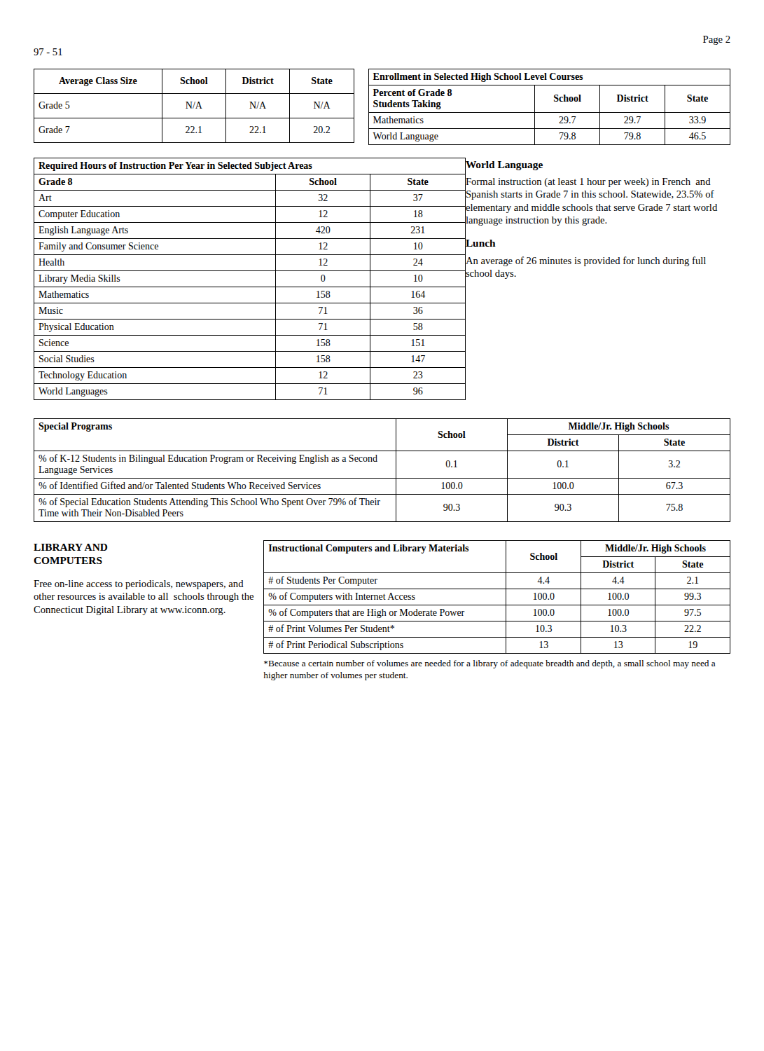97 - 51
Page 2
| / Average Class Size / School / District / State / / --- / --- / --- / --- / / Grade 5 / N/A / N/A / N/A / / Grade 7 / 22.1 / 22.1 / 20.2 / | | / Enrollment in Selected High School Level Courses / / Percent of Grade 8 Students Taking / School / District / State / / Mathematics / 29.7 / 29.7 / 33.9 / / World Language / 79.8 / 79.8 / 46.5 / |
| / Required Hours of Instruction Per Year in Selected Subject Areas / / Grade 8 / School / State / / Art / 32 / 37 / / Computer Education / 12 / 18 / / English Language Arts / 420 / 231 / / Family and Consumer Science / 12 / 10 / / Health / 12 / 24 / / Library Media Skills / 0 / 10 / / Mathematics / 158 / 164 / / Music / 71 / 36 / / Physical Education / 71 / 58 / / Science / 158 / 151 / / Social Studies / 158 / 147 / / Technology Education / 12 / 23 / / World Languages / 71 / 96 / | World Language Formal instruction (at least 1 hour per week) in French and Spanish starts in Grade 7 in this school. Statewide, 23.5% of elementary and middle schools that serve Grade 7 start world language instruction by this grade. Lunch An average of 26 minutes is provided for lunch during full school days. |
| Special Programs | School | Middle/Jr. High Schools |
| District | State |
| % of K-12 Students in Bilingual Education Program or Receiving English as a Second Language Services | 0.1 | 0.1 | 3.2 |
| % of Identified Gifted and/or Talented Students Who Received Services | 100.0 | 100.0 | 67.3 |
| % of Special Education Students Attending This School Who Spent Over 79% of Their Time with Their Non-Disabled Peers | 90.3 | 90.3 | 75.8 |
| LIBRARY AND COMPUTERS Free on-line access to periodicals, newspapers, and other resources is available to all schools through the Connecticut Digital Library at www.iconn.org. | / Instructional Computers and Library Materials / School / Middle/Jr. High Schools / / District / State / / # of Students Per Computer / 4.4 / 4.4 / 2.1 / / % of Computers with Internet Access / 100.0 / 100.0 / 99.3 / / % of Computers that are High or Moderate Power / 100.0 / 100.0 / 97.5 / / # of Print Volumes Per Student* / 10.3 / 10.3 / 22.2 / / # of Print Periodical Subscriptions / 13 / 13 / 19 / *Because a certain number of volumes are needed for a library of adequate breadth and depth, a small school may need a higher number of volumes per student. |